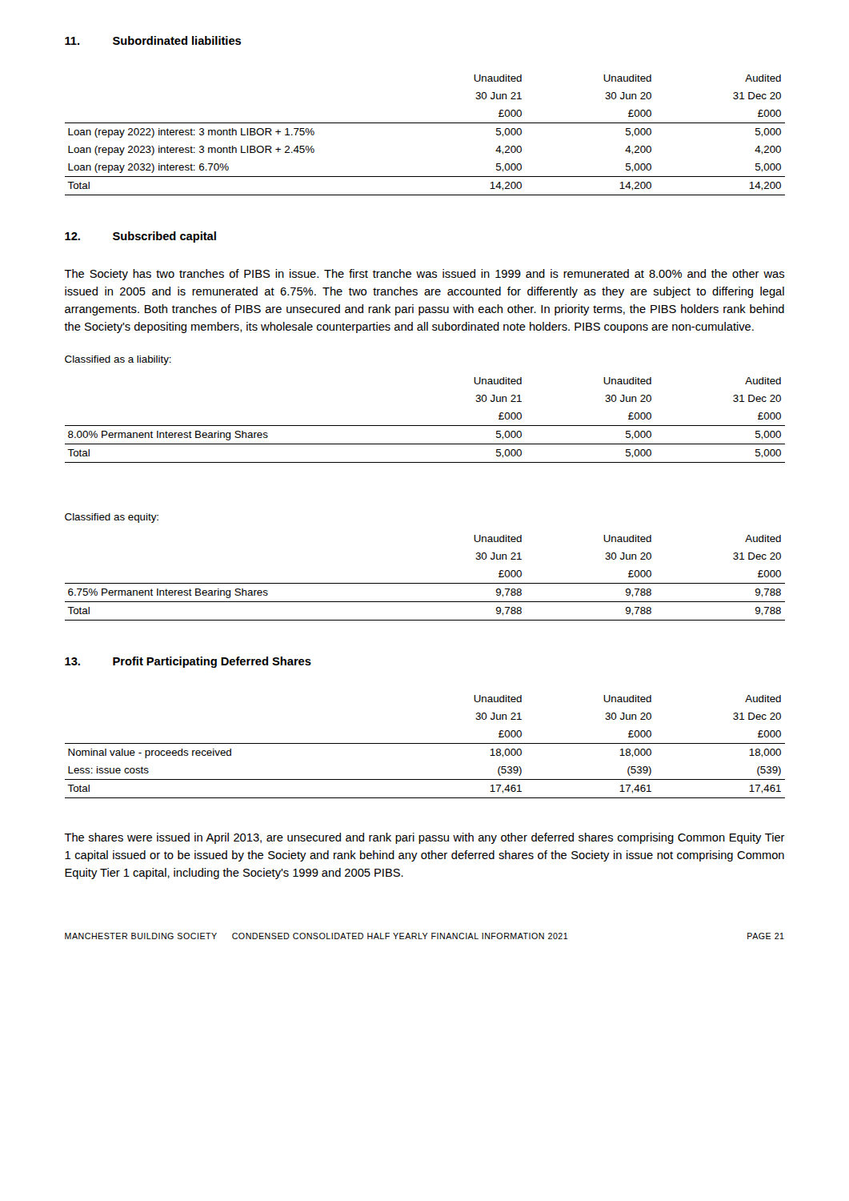11. Subordinated liabilities
| | Unaudited | Unaudited | Audited |
| | 30 Jun 21 | 30 Jun 20 | 31 Dec 20 |
| | £000 | £000 | £000 |
| Loan (repay 2022) interest: 3 month LIBOR + 1.75% | 5,000 | 5,000 | 5,000 |
| Loan (repay 2023) interest: 3 month LIBOR + 2.45% | 4,200 | 4,200 | 4,200 |
| Loan (repay 2032) interest: 6.70% | 5,000 | 5,000 | 5,000 |
| Total | 14,200 | 14,200 | 14,200 |
12. Subscribed capital
The Society has two tranches of PIBS in issue. The first tranche was issued in 1999 and is remunerated at 8.00% and the other was issued in 2005 and is remunerated at 6.75%. The two tranches are accounted for differently as they are subject to differing legal arrangements. Both tranches of PIBS are unsecured and rank pari passu with each other. In priority terms, the PIBS holders rank behind the Society's depositing members, its wholesale counterparties and all subordinated note holders. PIBS coupons are non-cumulative.
Classified as a liability:
| | Unaudited | Unaudited | Audited |
| | 30 Jun 21 | 30 Jun 20 | 31 Dec 20 |
| | £000 | £000 | £000 |
| 8.00% Permanent Interest Bearing Shares | 5,000 | 5,000 | 5,000 |
| Total | 5,000 | 5,000 | 5,000 |
Classified as equity:
| | Unaudited | Unaudited | Audited |
| | 30 Jun 21 | 30 Jun 20 | 31 Dec 20 |
| | £000 | £000 | £000 |
| 6.75% Permanent Interest Bearing Shares | 9,788 | 9,788 | 9,788 |
| Total | 9,788 | 9,788 | 9,788 |
13. Profit Participating Deferred Shares
| | Unaudited | Unaudited | Audited |
| | 30 Jun 21 | 30 Jun 20 | 31 Dec 20 |
| | £000 | £000 | £000 |
| Nominal value - proceeds received | 18,000 | 18,000 | 18,000 |
| Less: issue costs | (539) | (539) | (539) |
| Total | 17,461 | 17,461 | 17,461 |
The shares were issued in April 2013, are unsecured and rank pari passu with any other deferred shares comprising Common Equity Tier 1 capital issued or to be issued by the Society and rank behind any other deferred shares of the Society in issue not comprising Common Equity Tier 1 capital, including the Society's 1999 and 2005 PIBS.
MANCHESTER BUILDING SOCIETY CONDENSED CONSOLIDATED HALF YEARLY FINANCIAL INFORMATION 2021
PAGE 21